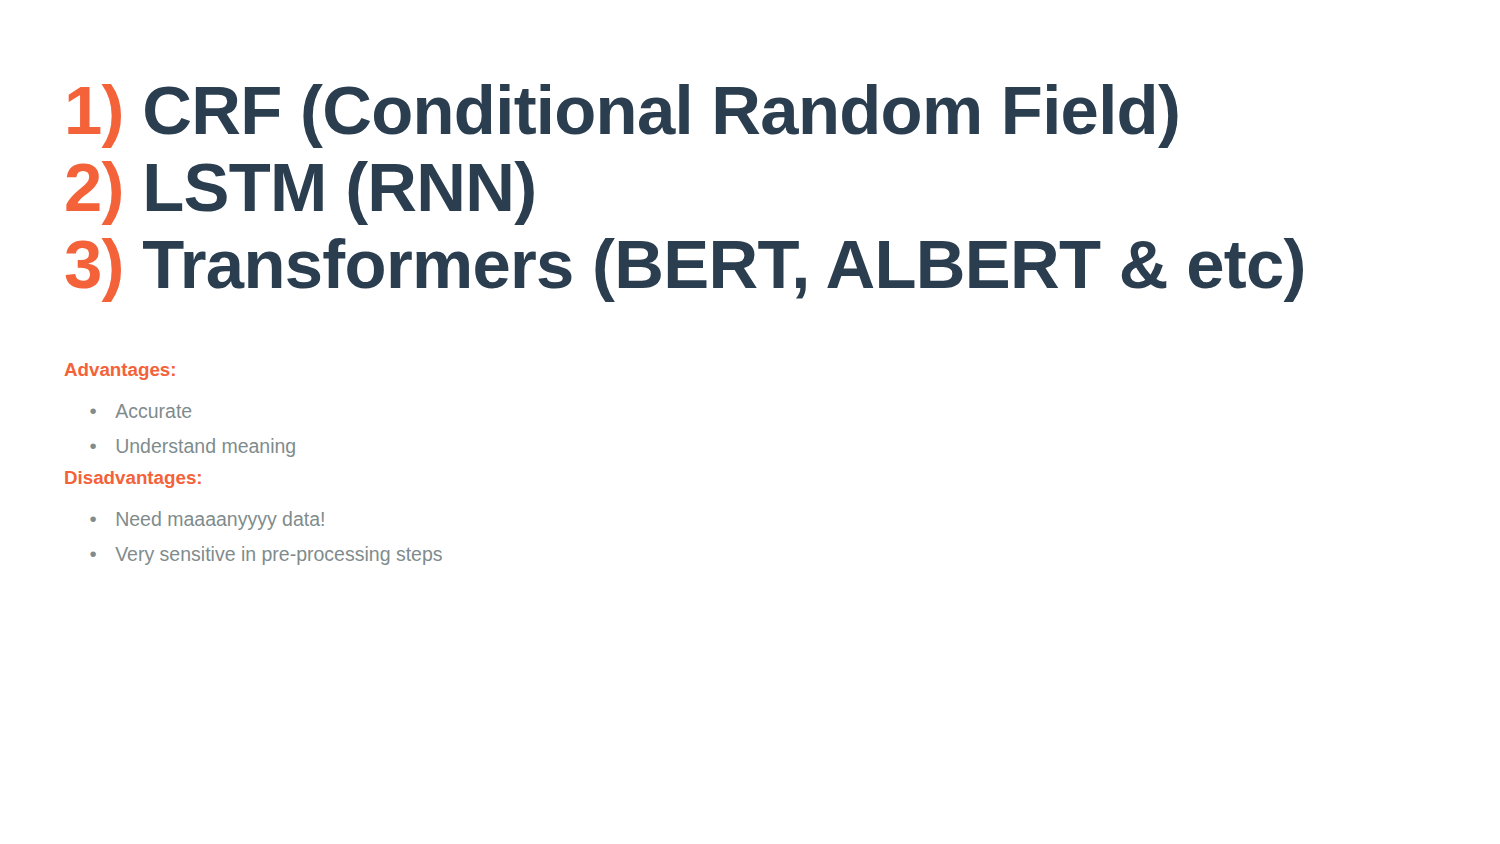1) CRF (Conditional Random Field) 2) LSTM (RNN) 3) Transformers (BERT, ALBERT & etc)
Advantages:
Accurate
Understand meaning
Disadvantages:
Need maaaanyyyy data!
Very sensitive in pre-processing steps